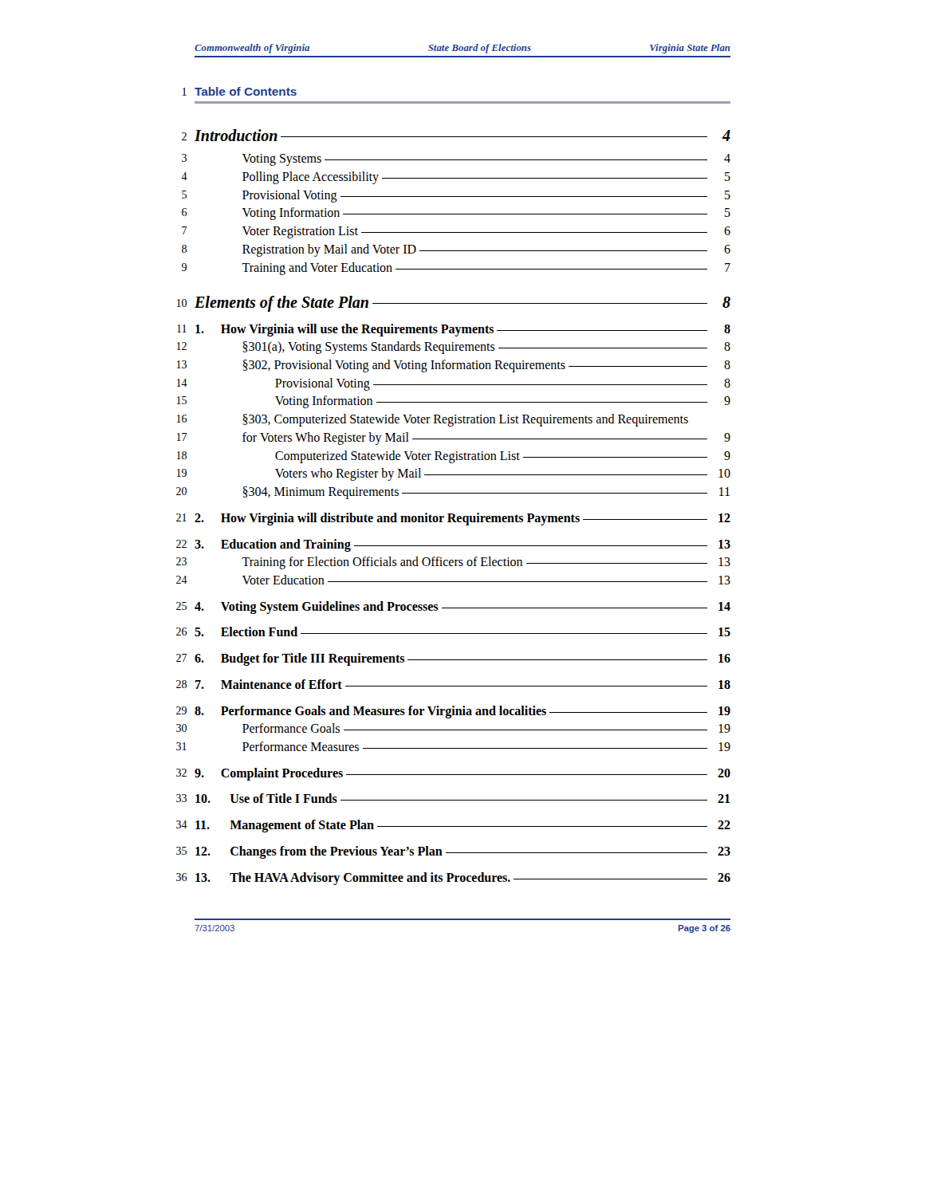Commonwealth of Virginia
State Board of Elections
Virginia State Plan
1
Table of Contents
2 Introduction 4
3 Voting Systems 4
4 Polling Place Accessibility 5
5 Provisional Voting 5
6 Voting Information 5
7 Voter Registration List 6
8 Registration by Mail and Voter ID 6
9 Training and Voter Education 7
10 Elements of the State Plan 8
11 1. How Virginia will use the Requirements Payments 8
12 §301(a), Voting Systems Standards Requirements 8
13 §302, Provisional Voting and Voting Information Requirements 8
14 Provisional Voting 8
15 Voting Information 9
16 §303, Computerized Statewide Voter Registration List Requirements and Requirements
17 for Voters Who Register by Mail 9
18 Computerized Statewide Voter Registration List 9
19 Voters who Register by Mail 10
20 §304, Minimum Requirements 11
21 2. How Virginia will distribute and monitor Requirements Payments 12
22 3. Education and Training 13
23 Training for Election Officials and Officers of Election 13
24 Voter Education 13
25 4. Voting System Guidelines and Processes 14
26 5. Election Fund 15
27 6. Budget for Title III Requirements 16
28 7. Maintenance of Effort 18
29 8. Performance Goals and Measures for Virginia and localities 19
30 Performance Goals 19
31 Performance Measures 19
32 9. Complaint Procedures 20
33 10. Use of Title I Funds 21
34 11. Management of State Plan 22
35 12. Changes from the Previous Year’s Plan 23
36 13. The HAVA Advisory Committee and its Procedures. 26
7/31/2003
Page 3 of 26